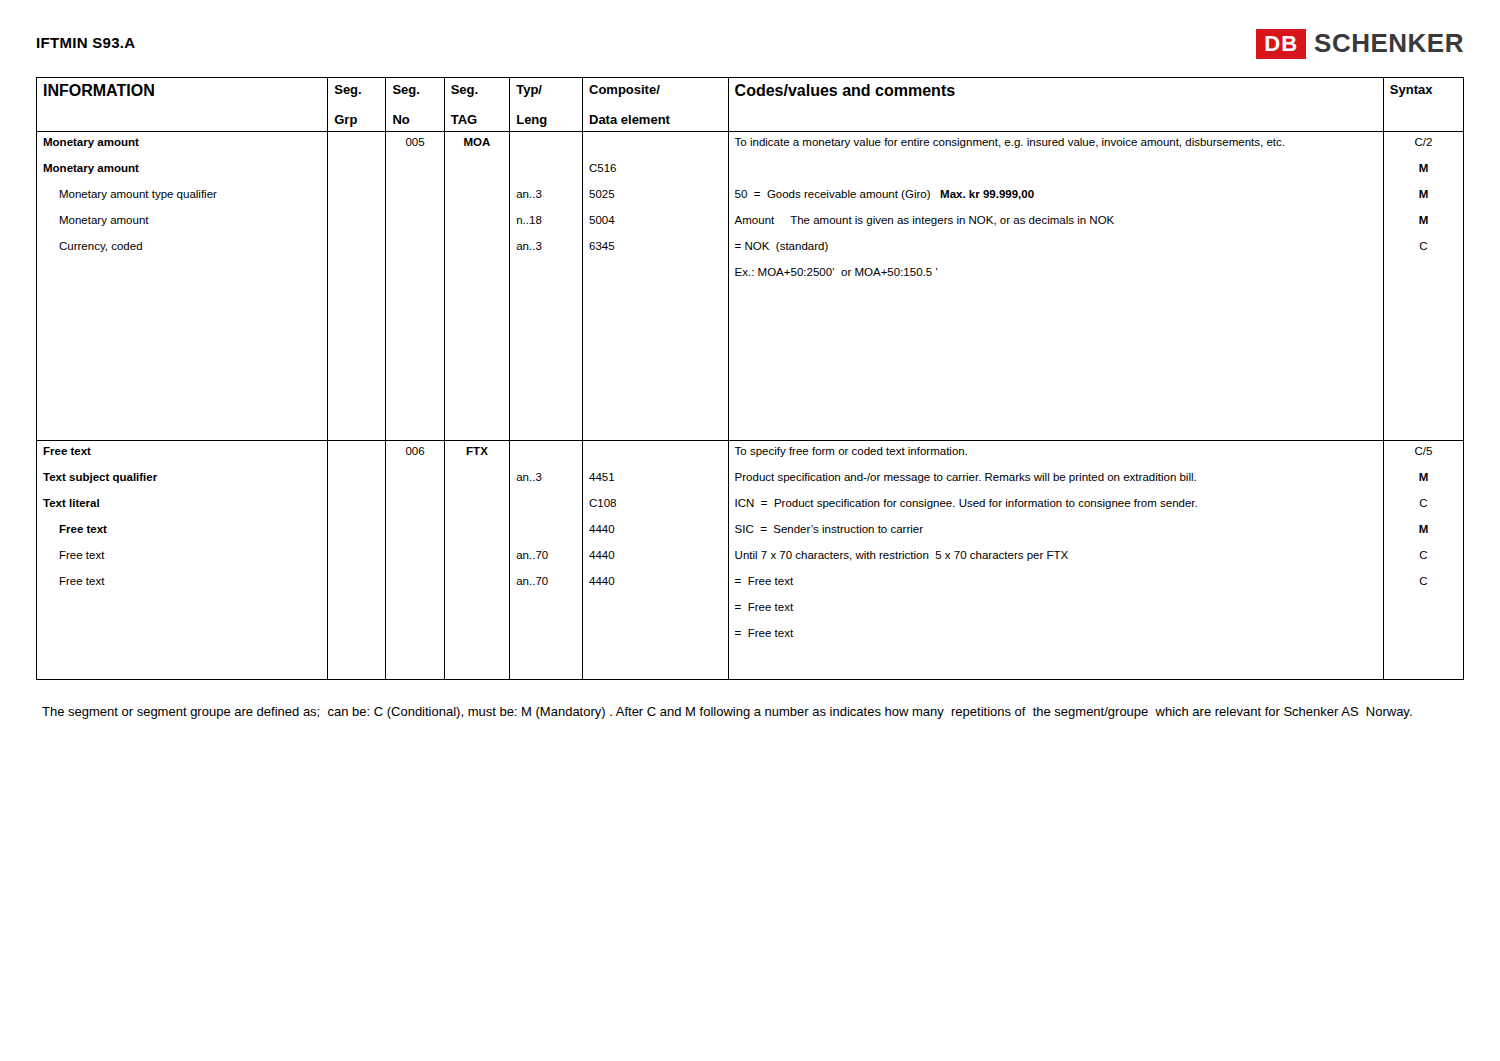IFTMIN S93.A
DB SCHENKER
| INFORMATION | Seg. Grp | Seg. No | Seg. TAG | Typ/ Leng | Composite/ Data element | Codes/values and comments | Syntax |
| --- | --- | --- | --- | --- | --- | --- | --- |
| Monetary amount Monetary amount Monetary amount type qualifier Monetary amount Currency, coded | | 005 | MOA | an..3 n..18 an..3 | C516 5025 5004 6345 | To indicate a monetary value for entire consignment, e.g. insured value, invoice amount, disbursements, etc. 50 = Goods receivable amount (Giro) Max. kr 99.999,00 Amount The amount is given as integers in NOK, or as decimals in NOK = NOK (standard) Ex.: MOA+50:2500’ or MOA+50:150.5 ’ | C/2 M M M C |
| Free text Text subject qualifier Text literal Free text Free text Free text | | 006 | FTX | an..3 an..70 an..70 | 4451 C108 4440 4440 4440 | To specify free form or coded text information. Product specification and-/or message to carrier. Remarks will be printed on extradition bill. ICN = Product specification for consignee. Used for information to consignee from sender. SIC = Sender’s instruction to carrier Until 7 x 70 characters, with restriction 5 x 70 characters per FTX = Free text = Free text = Free text | C/5 M C M C C |
The segment or segment groupe are defined as; can be: C (Conditional), must be: M (Mandatory) . After C and M following a number as indicates how many repetitions of the segment/groupe which are relevant for Schenker AS Norway.